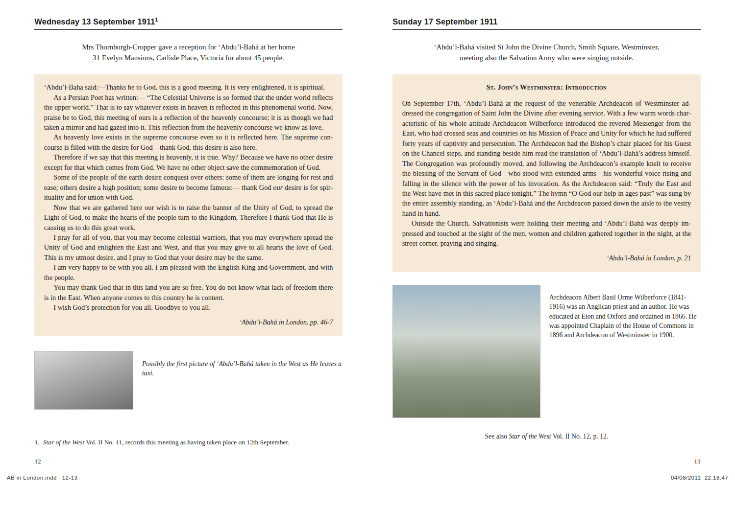Wednesday 13 September 19111
Mrs Thornburgh-Cropper gave a reception for ‘Abdu’l-Bahá at her home
31 Evelyn Mansions, Carlisle Place, Victoria for about 45 people.
‘Abdu’l-Baha said:—Thanks be to God, this is a good meeting. It is very enlightened, it is spiritual.
As a Persian Poet has written:— “The Celestial Universe is so formed that the under world reflects the upper world.” That is to say whatever exists in heaven is reflected in this phenomenal world. Now, praise be to God, this meeting of ours is a reflection of the heavenly concourse; it is as though we had taken a mirror and had gazed into it. This reflection from the heavenly concourse we know as love.
As heavenly love exists in the supreme concourse even so it is reflected here. The supreme concourse is filled with the desire for God—thank God, this desire is also here.
Therefore if we say that this meeting is heavenly, it is true. Why? Because we have no other desire except for that which comes from God. We have no other object save the commemoration of God.
Some of the people of the earth desire conquest over others: some of them are longing for rest and ease; others desire a high position; some desire to become famous:— thank God our desire is for spirituality and for union with God.
Now that we are gathered here our wish is to raise the banner of the Unity of God, to spread the Light of God, to make the hearts of the people turn to the Kingdom, Therefore I thank God that He is causing us to do this great work.
I pray for all of you, that you may become celestial warriors, that you may everywhere spread the Unity of God and enlighten the East and West, and that you may give to all hearts the love of God. This is my utmost desire, and I pray to God that your desire may be the same.
I am very happy to be with you all. I am pleased with the English King and Government, and with the people.
You may thank God that in this land you are so free. You do not know what lack of freedom there is in the East. When anyone comes to this country he is content.
I wish God’s protection for you all. Goodbye to you all.
‘Abdu’l-Bahá in London, pp. 46-7
Possibly the first picture of ‘Abdu’l-Bahá taken in the West as He leaves a taxi.
1. Star of the West Vol. II No. 11, records this meeting as having taken place on 12th September.
12
Sunday 17 September 1911
‘Abdu’l-Bahá visited St John the Divine Church, Smith Square, Westminster,
meeting also the Salvation Army who were singing outside.
St. John’s Westminster: Introduction
On September 17th, ‘Abdu’l-Bahá at the request of the venerable Archdeacon of Westminster addressed the congregation of Saint John the Divine after evening service. With a few warm words characteristic of his whole attitude Archdeacon Wilberforce introduced the revered Messenger from the East, who had crossed seas and countries on his Mission of Peace and Unity for which he had suffered forty years of captivity and persecution. The Archdeacon had the Bishop’s chair placed for his Guest on the Chancel steps, and standing beside him read the translation of ‘Abdu’l-Bahá’s address himself. The Congregation was profoundly moved, and following the Archdeacon’s example knelt to receive the blessing of the Servant of God—who stood with extended arms—his wonderful voice rising and falling in the silence with the power of his invocation. As the Archdeacon said: “Truly the East and the West have met in this sacred place tonight.” The hymn “O God our help in ages past” was sung by the entire assembly standing, as ‘Abdu’l-Bahá and the Archdeacon passed down the aisle to the vestry hand in hand.
Outside the Church, Salvationists were holding their meeting and ‘Abdu’l-Bahá was deeply impressed and touched at the sight of the men, women and children gathered together in the night, at the street corner, praying and singing.
‘Abdu’l-Bahá in London, p. 21
Archdeacon Albert Basil Orme Wilberforce (1841-1916) was an Anglican priest and an author. He was educated at Eton and Oxford and ordained in 1866. He was appointed Chaplain of the House of Commons in 1896 and Archdeacon of Westminster in 1900.
See also Star of the West Vol. II No. 12, p. 12.
13
AB in London.indd 12-13 04/08/2011 22:18:47